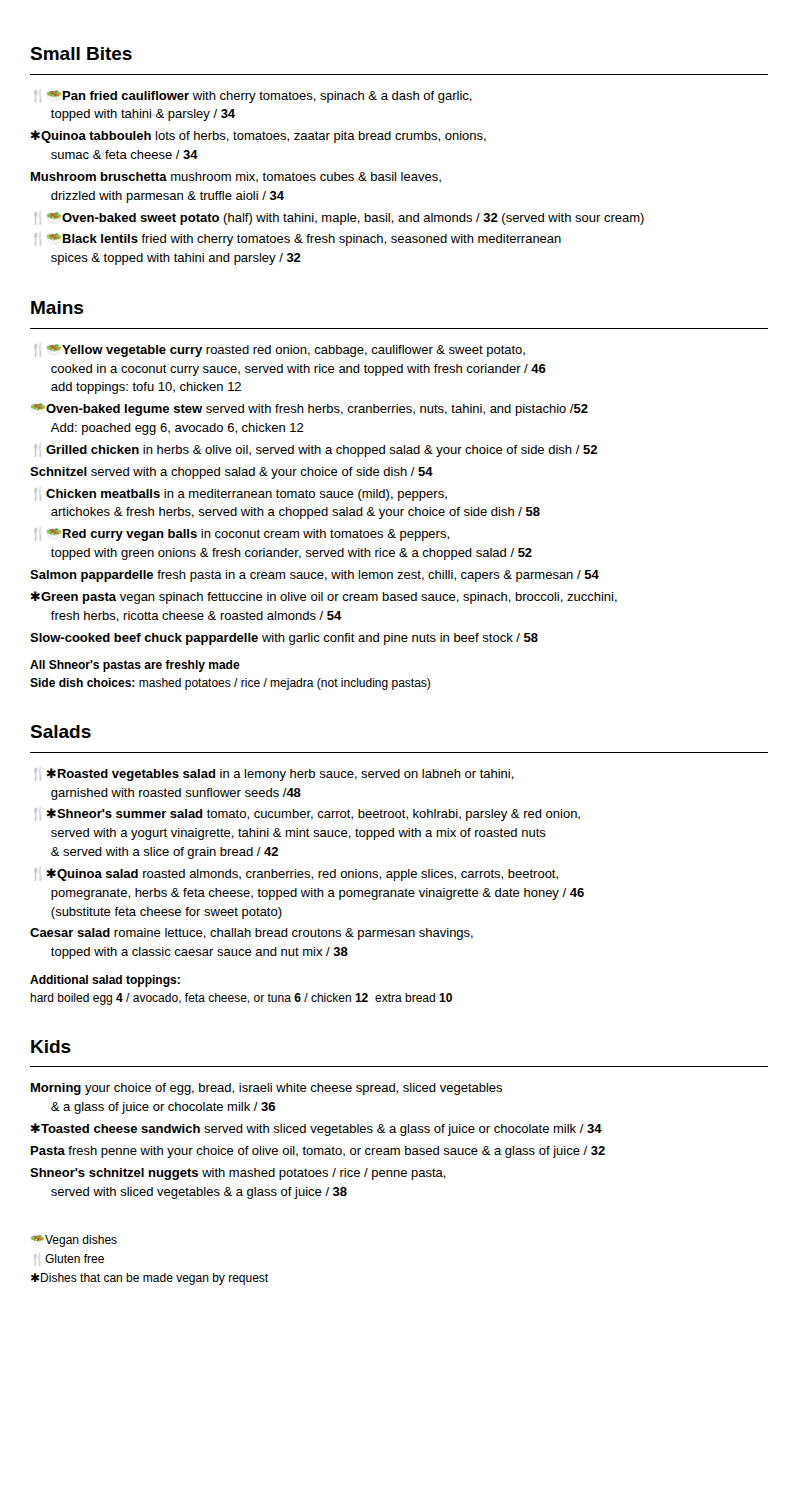Small Bites
🍴🥗Pan fried cauliflower with cherry tomatoes, spinach & a dash of garlic,
topped with tahini & parsley / 34
✱Quinoa tabbouleh lots of herbs, tomatoes, zaatar pita bread crumbs, onions,
sumac & feta cheese / 34
Mushroom bruschetta mushroom mix, tomatoes cubes & basil leaves,
drizzled with parmesan & truffle aioli / 34
🍴🥗Oven-baked sweet potato (half) with tahini, maple, basil, and almonds / 32 (served with sour cream)
🍴🥗Black lentils fried with cherry tomatoes & fresh spinach, seasoned with mediterranean
spices & topped with tahini and parsley / 32
Mains
🍴🥗Yellow vegetable curry roasted red onion, cabbage, cauliflower & sweet potato,
cooked in a coconut curry sauce, served with rice and topped with fresh coriander / 46
add toppings: tofu 10, chicken 12
🥗Oven-baked legume stew served with fresh herbs, cranberries, nuts, tahini, and pistachio /52
Add: poached egg 6, avocado 6, chicken 12
🍴Grilled chicken in herbs & olive oil, served with a chopped salad & your choice of side dish / 52
Schnitzel served with a chopped salad & your choice of side dish / 54
🍴Chicken meatballs in a mediterranean tomato sauce (mild), peppers,
artichokes & fresh herbs, served with a chopped salad & your choice of side dish / 58
🍴🥗Red curry vegan balls in coconut cream with tomatoes & peppers,
topped with green onions & fresh coriander, served with rice & a chopped salad / 52
Salmon pappardelle fresh pasta in a cream sauce, with lemon zest, chilli, capers & parmesan / 54
✱Green pasta vegan spinach fettuccine in olive oil or cream based sauce, spinach, broccoli, zucchini,
fresh herbs, ricotta cheese & roasted almonds / 54
Slow-cooked beef chuck pappardelle with garlic confit and pine nuts in beef stock / 58
All Shneor's pastas are freshly made
Side dish choices: mashed potatoes / rice / mejadra (not including pastas)
Salads
🍴✱Roasted vegetables salad in a lemony herb sauce, served on labneh or tahini,
garnished with roasted sunflower seeds /48
🍴✱Shneor's summer salad tomato, cucumber, carrot, beetroot, kohlrabi, parsley & red onion,
served with a yogurt vinaigrette, tahini & mint sauce, topped with a mix of roasted nuts
& served with a slice of grain bread / 42
🍴✱Quinoa salad roasted almonds, cranberries, red onions, apple slices, carrots, beetroot,
pomegranate, herbs & feta cheese, topped with a pomegranate vinaigrette & date honey / 46
(substitute feta cheese for sweet potato)
Caesar salad romaine lettuce, challah bread croutons & parmesan shavings,
topped with a classic caesar sauce and nut mix / 38
Additional salad toppings:
hard boiled egg 4 / avocado, feta cheese, or tuna 6 / chicken 12 extra bread 10
Kids
Morning your choice of egg, bread, israeli white cheese spread, sliced vegetables
& a glass of juice or chocolate milk / 36
✱Toasted cheese sandwich served with sliced vegetables & a glass of juice or chocolate milk / 34
Pasta fresh penne with your choice of olive oil, tomato, or cream based sauce & a glass of juice / 32
Shneor's schnitzel nuggets with mashed potatoes / rice / penne pasta,
served with sliced vegetables & a glass of juice / 38
🥗Vegan dishes
🍴Gluten free
✱Dishes that can be made vegan by request